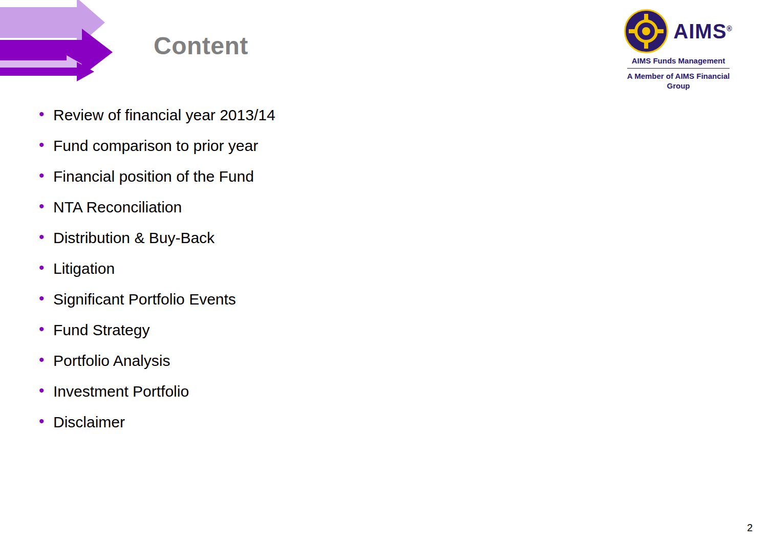Content
AIMS®
AIMS Funds Management
A Member of AIMS Financial Group
Review of financial year 2013/14
Fund comparison to prior year
Financial position of the Fund
NTA Reconciliation
Distribution & Buy-Back
Litigation
Significant Portfolio Events
Fund Strategy
Portfolio Analysis
Investment Portfolio
Disclaimer
2